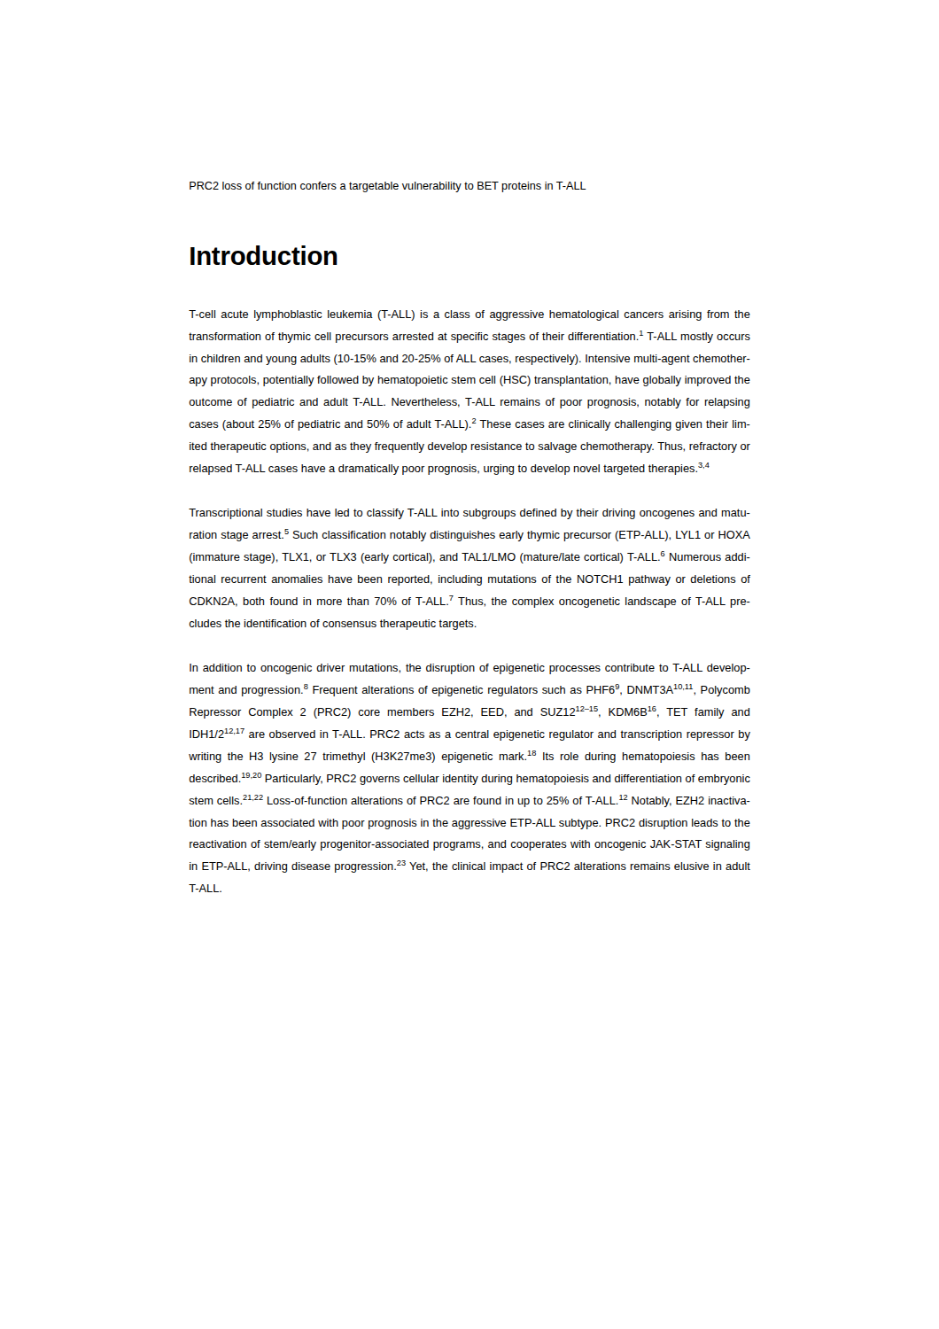PRC2 loss of function confers a targetable vulnerability to BET proteins in T-ALL
Introduction
T-cell acute lymphoblastic leukemia (T-ALL) is a class of aggressive hematological cancers arising from the transformation of thymic cell precursors arrested at specific stages of their differentiation.1 T-ALL mostly occurs in children and young adults (10-15% and 20-25% of ALL cases, respectively). Intensive multi-agent chemotherapy protocols, potentially followed by hematopoietic stem cell (HSC) transplantation, have globally improved the outcome of pediatric and adult T-ALL. Nevertheless, T-ALL remains of poor prognosis, notably for relapsing cases (about 25% of pediatric and 50% of adult T-ALL).2 These cases are clinically challenging given their limited therapeutic options, and as they frequently develop resistance to salvage chemotherapy. Thus, refractory or relapsed T-ALL cases have a dramatically poor prognosis, urging to develop novel targeted therapies.3,4
Transcriptional studies have led to classify T-ALL into subgroups defined by their driving oncogenes and maturation stage arrest.5 Such classification notably distinguishes early thymic precursor (ETP-ALL), LYL1 or HOXA (immature stage), TLX1, or TLX3 (early cortical), and TAL1/LMO (mature/late cortical) T-ALL.6 Numerous additional recurrent anomalies have been reported, including mutations of the NOTCH1 pathway or deletions of CDKN2A, both found in more than 70% of T-ALL.7 Thus, the complex oncogenetic landscape of T-ALL precludes the identification of consensus therapeutic targets.
In addition to oncogenic driver mutations, the disruption of epigenetic processes contribute to T-ALL development and progression.8 Frequent alterations of epigenetic regulators such as PHF69, DNMT3A10,11, Polycomb Repressor Complex 2 (PRC2) core members EZH2, EED, and SUZ1212–15, KDM6B16, TET family and IDH1/212,17 are observed in T-ALL. PRC2 acts as a central epigenetic regulator and transcription repressor by writing the H3 lysine 27 trimethyl (H3K27me3) epigenetic mark.18 Its role during hematopoiesis has been described.19,20 Particularly, PRC2 governs cellular identity during hematopoiesis and differentiation of embryonic stem cells.21,22 Loss-of-function alterations of PRC2 are found in up to 25% of T-ALL.12 Notably, EZH2 inactivation has been associated with poor prognosis in the aggressive ETP-ALL subtype. PRC2 disruption leads to the reactivation of stem/early progenitor-associated programs, and cooperates with oncogenic JAK-STAT signaling in ETP-ALL, driving disease progression.23 Yet, the clinical impact of PRC2 alterations remains elusive in adult T-ALL.